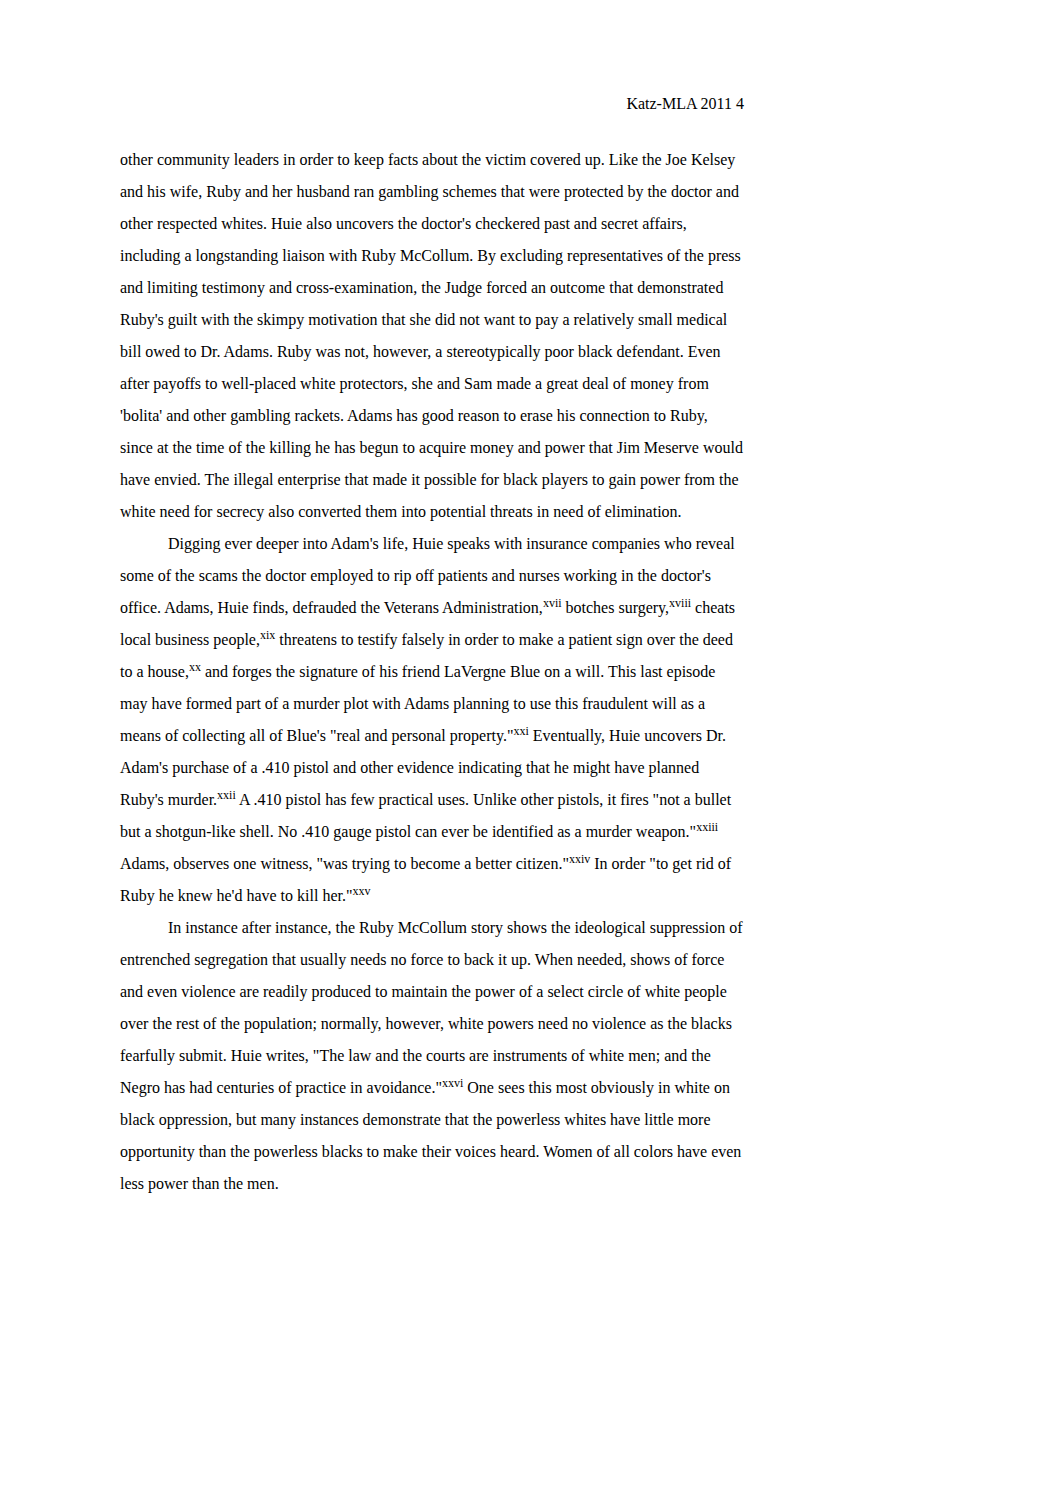Katz-MLA 2011 4
other community leaders in order to keep facts about the victim covered up. Like the Joe Kelsey and his wife, Ruby and her husband ran gambling schemes that were protected by the doctor and other respected whites. Huie also uncovers the doctor's checkered past and secret affairs, including a longstanding liaison with Ruby McCollum. By excluding representatives of the press and limiting testimony and cross-examination, the Judge forced an outcome that demonstrated Ruby's guilt with the skimpy motivation that she did not want to pay a relatively small medical bill owed to Dr. Adams. Ruby was not, however, a stereotypically poor black defendant. Even after payoffs to well-placed white protectors, she and Sam made a great deal of money from 'bolita' and other gambling rackets. Adams has good reason to erase his connection to Ruby, since at the time of the killing he has begun to acquire money and power that Jim Meserve would have envied. The illegal enterprise that made it possible for black players to gain power from the white need for secrecy also converted them into potential threats in need of elimination.
Digging ever deeper into Adam's life, Huie speaks with insurance companies who reveal some of the scams the doctor employed to rip off patients and nurses working in the doctor's office. Adams, Huie finds, defrauded the Veterans Administration,xvii botches surgery,xviii cheats local business people,xix threatens to testify falsely in order to make a patient sign over the deed to a house,xx and forges the signature of his friend LaVergne Blue on a will. This last episode may have formed part of a murder plot with Adams planning to use this fraudulent will as a means of collecting all of Blue's "real and personal property."xxi Eventually, Huie uncovers Dr. Adam's purchase of a .410 pistol and other evidence indicating that he might have planned Ruby's murder.xxii A .410 pistol has few practical uses. Unlike other pistols, it fires "not a bullet but a shotgun-like shell. No .410 gauge pistol can ever be identified as a murder weapon."xxiii Adams, observes one witness, "was trying to become a better citizen."xxiv In order "to get rid of Ruby he knew he'd have to kill her."xxv
In instance after instance, the Ruby McCollum story shows the ideological suppression of entrenched segregation that usually needs no force to back it up. When needed, shows of force and even violence are readily produced to maintain the power of a select circle of white people over the rest of the population; normally, however, white powers need no violence as the blacks fearfully submit. Huie writes, "The law and the courts are instruments of white men; and the Negro has had centuries of practice in avoidance."xxvi One sees this most obviously in white on black oppression, but many instances demonstrate that the powerless whites have little more opportunity than the powerless blacks to make their voices heard. Women of all colors have even less power than the men.